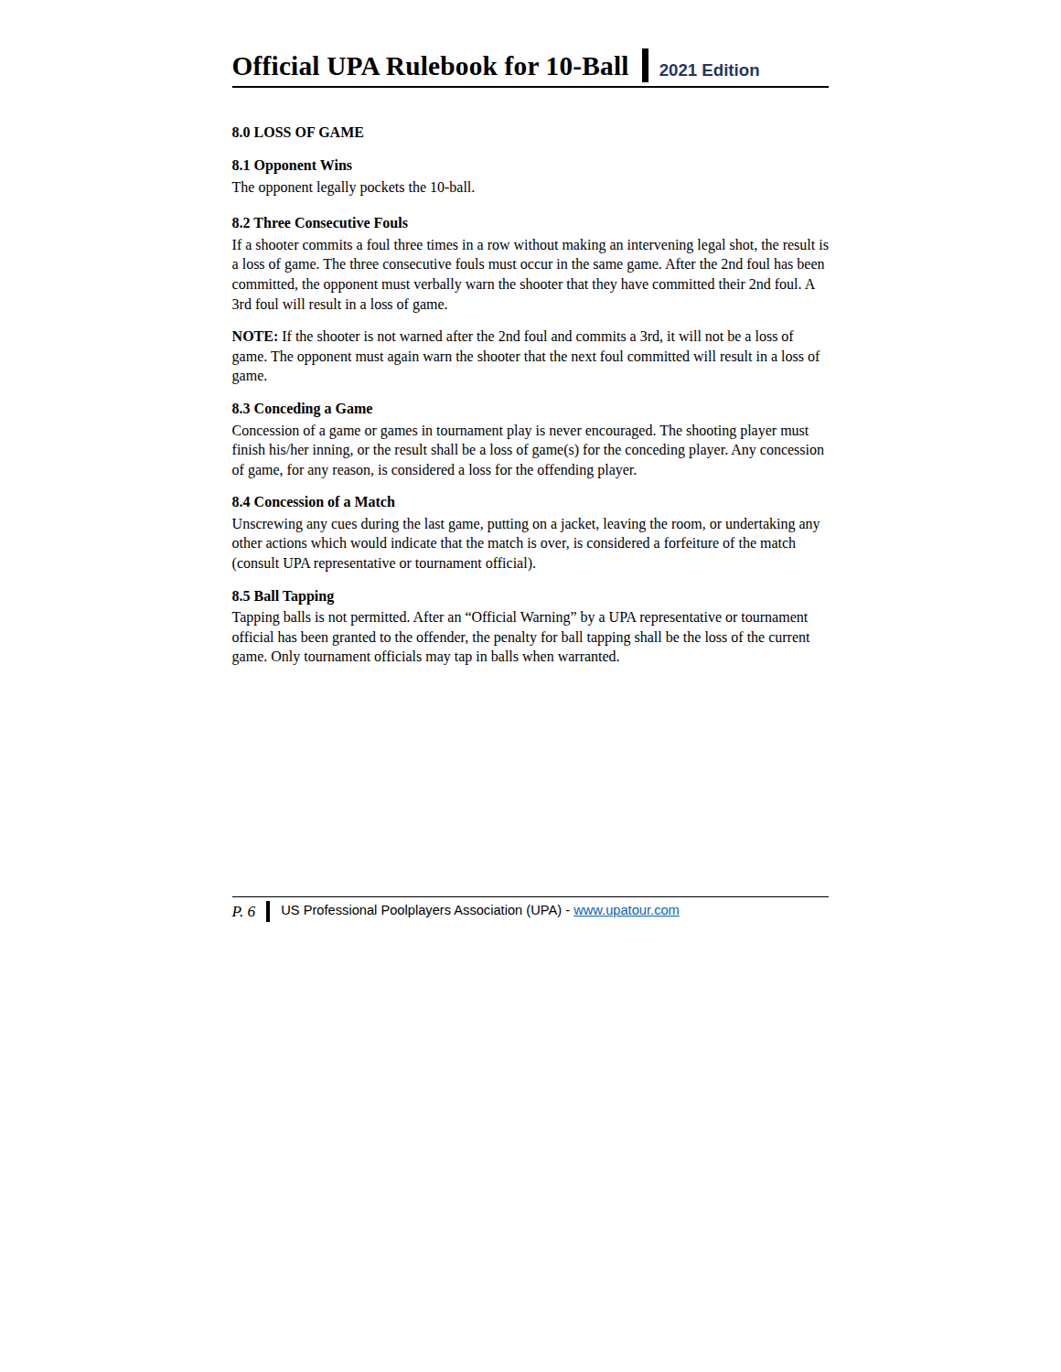Official UPA Rulebook for 10-Ball
2021 Edition
8.0 LOSS OF GAME
8.1 Opponent Wins
The opponent legally pockets the 10-ball.
8.2 Three Consecutive Fouls
If a shooter commits a foul three times in a row without making an intervening legal shot, the result is a loss of game. The three consecutive fouls must occur in the same game. After the 2nd foul has been committed, the opponent must verbally warn the shooter that they have committed their 2nd foul. A 3rd foul will result in a loss of game.
NOTE: If the shooter is not warned after the 2nd foul and commits a 3rd, it will not be a loss of game. The opponent must again warn the shooter that the next foul committed will result in a loss of game.
8.3 Conceding a Game
Concession of a game or games in tournament play is never encouraged. The shooting player must finish his/her inning, or the result shall be a loss of game(s) for the conceding player. Any concession of game, for any reason, is considered a loss for the offending player.
8.4 Concession of a Match
Unscrewing any cues during the last game, putting on a jacket, leaving the room, or undertaking any other actions which would indicate that the match is over, is considered a forfeiture of the match (consult UPA representative or tournament official).
8.5 Ball Tapping
Tapping balls is not permitted. After an “Official Warning” by a UPA representative or tournament official has been granted to the offender, the penalty for ball tapping shall be the loss of the current game. Only tournament officials may tap in balls when warranted.
P. 6
US Professional Poolplayers Association (UPA) - www.upatour.com